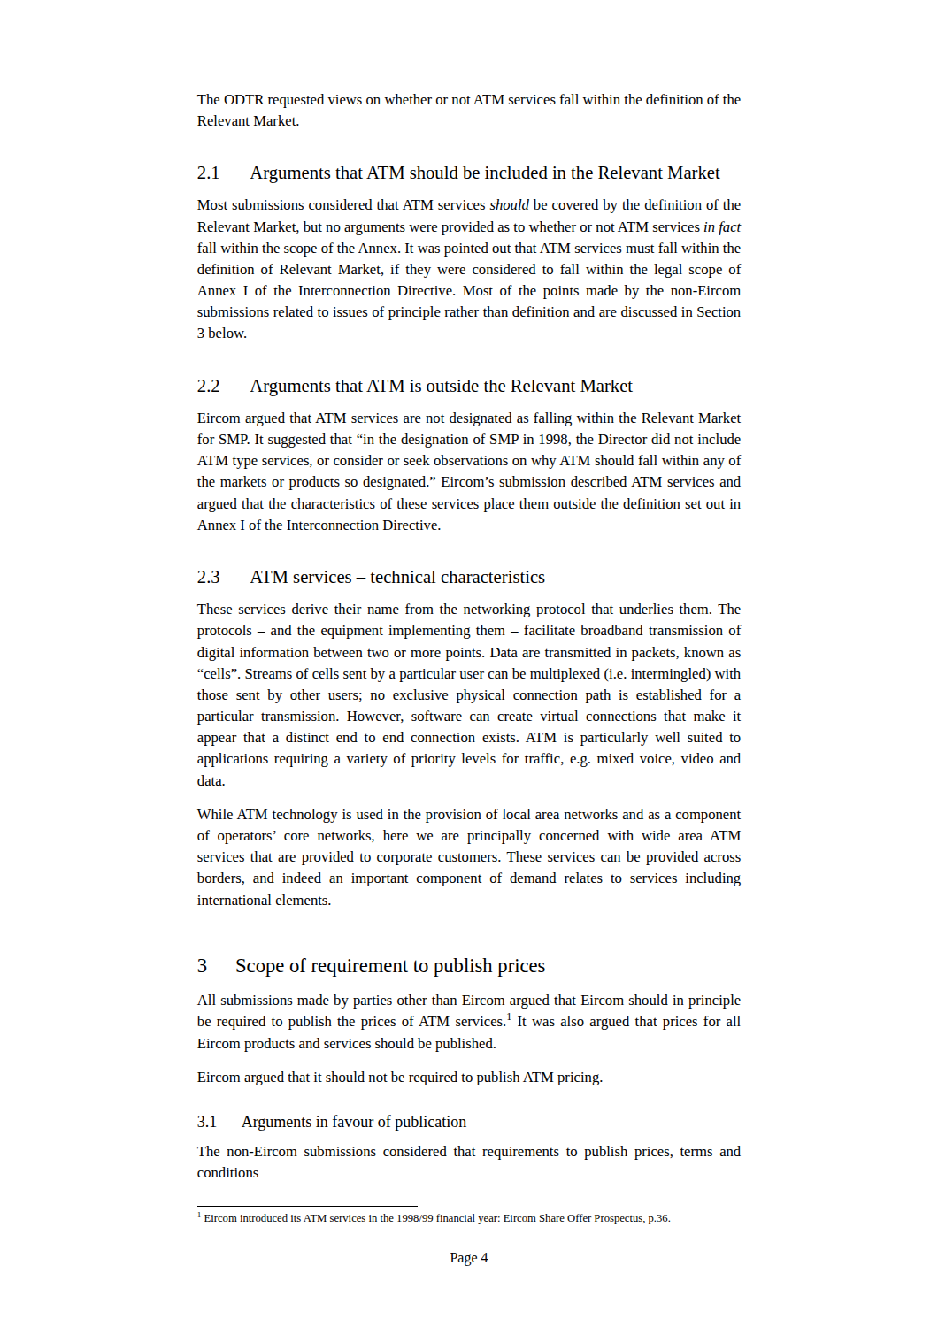The ODTR requested views on whether or not ATM services fall within the definition of the Relevant Market.
2.1 Arguments that ATM should be included in the Relevant Market
Most submissions considered that ATM services should be covered by the definition of the Relevant Market, but no arguments were provided as to whether or not ATM services in fact fall within the scope of the Annex. It was pointed out that ATM services must fall within the definition of Relevant Market, if they were considered to fall within the legal scope of Annex I of the Interconnection Directive. Most of the points made by the non-Eircom submissions related to issues of principle rather than definition and are discussed in Section 3 below.
2.2 Arguments that ATM is outside the Relevant Market
Eircom argued that ATM services are not designated as falling within the Relevant Market for SMP. It suggested that “in the designation of SMP in 1998, the Director did not include ATM type services, or consider or seek observations on why ATM should fall within any of the markets or products so designated.” Eircom’s submission described ATM services and argued that the characteristics of these services place them outside the definition set out in Annex I of the Interconnection Directive.
2.3 ATM services – technical characteristics
These services derive their name from the networking protocol that underlies them. The protocols – and the equipment implementing them – facilitate broadband transmission of digital information between two or more points. Data are transmitted in packets, known as “cells”. Streams of cells sent by a particular user can be multiplexed (i.e. intermingled) with those sent by other users; no exclusive physical connection path is established for a particular transmission. However, software can create virtual connections that make it appear that a distinct end to end connection exists. ATM is particularly well suited to applications requiring a variety of priority levels for traffic, e.g. mixed voice, video and data.
While ATM technology is used in the provision of local area networks and as a component of operators’ core networks, here we are principally concerned with wide area ATM services that are provided to corporate customers. These services can be provided across borders, and indeed an important component of demand relates to services including international elements.
3 Scope of requirement to publish prices
All submissions made by parties other than Eircom argued that Eircom should in principle be required to publish the prices of ATM services.1 It was also argued that prices for all Eircom products and services should be published.
Eircom argued that it should not be required to publish ATM pricing.
3.1 Arguments in favour of publication
The non-Eircom submissions considered that requirements to publish prices, terms and conditions
1 Eircom introduced its ATM services in the 1998/99 financial year: Eircom Share Offer Prospectus, p.36.
Page 4